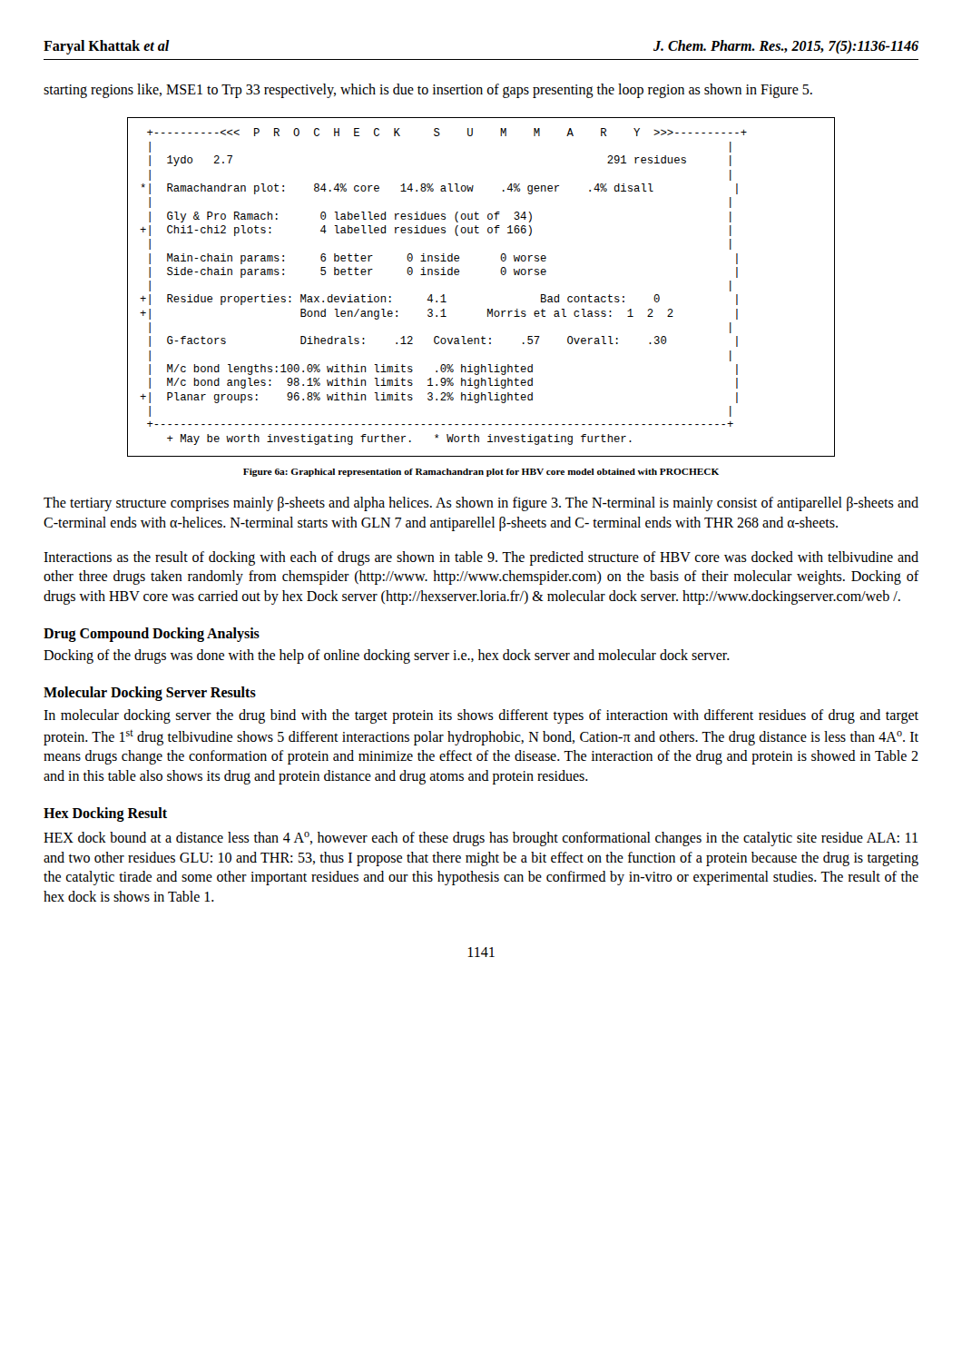Faryal Khattak et al
J. Chem. Pharm. Res., 2015, 7(5):1136-1146
starting regions like, MSE1 to Trp 33 respectively, which is due to insertion of gaps presenting the loop region as shown in Figure 5.
 +----------<<<  P  R  O  C  H  E  C  K     S    U    M    M    A    R    Y  >>>----------+
 |                                                                                      |
 |  1ydo   2.7                                                        291 residues      |
 |                                                                                      |
*|  Ramachandran plot:    84.4% core   14.8% allow    .4% gener    .4% disall            |
 |                                                                                      |
 |  Gly & Pro Ramach:      0 labelled residues (out of  34)                             |
+|  Chi1-chi2 plots:       4 labelled residues (out of 166)                             |
 |                                                                                      |
 |  Main-chain params:     6 better     0 inside      0 worse                            |
 |  Side-chain params:     5 better     0 inside      0 worse                            |
 |                                                                                      |
+|  Residue properties: Max.deviation:     4.1              Bad contacts:    0           |
+|                      Bond len/angle:    3.1      Morris et al class:  1  2  2         |
 |                                                                                      |
 |  G-factors           Dihedrals:    .12   Covalent:    .57    Overall:    .30          |
 |                                                                                      |
 |  M/c bond lengths:100.0% within limits   .0% highlighted                              |
 |  M/c bond angles:  98.1% within limits  1.9% highlighted                              |
+|  Planar groups:    96.8% within limits  3.2% highlighted                              |
 |                                                                                      |
 +--------------------------------------------------------------------------------------+
    + May be worth investigating further.   * Worth investigating further.
Figure 6a: Graphical representation of Ramachandran plot for HBV core model obtained with PROCHECK
The tertiary structure comprises mainly β-sheets and alpha helices. As shown in figure 3. The N-terminal is mainly consist of antiparellel β-sheets and C-terminal ends with α-helices. N-terminal starts with GLN 7 and antiparellel β-sheets and C- terminal ends with THR 268 and α-sheets.
Interactions as the result of docking with each of drugs are shown in table 9. The predicted structure of HBV core was docked with telbivudine and other three drugs taken randomly from chemspider (http://www. http://www.chemspider.com) on the basis of their molecular weights. Docking of drugs with HBV core was carried out by hex Dock server (http://hexserver.loria.fr/) & molecular dock server. http://www.dockingserver.com/web /.
Drug Compound Docking Analysis
Docking of the drugs was done with the help of online docking server i.e., hex dock server and molecular dock server.
Molecular Docking Server Results
In molecular docking server the drug bind with the target protein its shows different types of interaction with different residues of drug and target protein. The 1st drug telbivudine shows 5 different interactions polar hydrophobic, N bond, Cation-π and others. The drug distance is less than 4Ao. It means drugs change the conformation of protein and minimize the effect of the disease. The interaction of the drug and protein is showed in Table 2 and in this table also shows its drug and protein distance and drug atoms and protein residues.
Hex Docking Result
HEX dock bound at a distance less than 4 Ao, however each of these drugs has brought conformational changes in the catalytic site residue ALA: 11 and two other residues GLU: 10 and THR: 53, thus I propose that there might be a bit effect on the function of a protein because the drug is targeting the catalytic tirade and some other important residues and our this hypothesis can be confirmed by in-vitro or experimental studies. The result of the hex dock is shows in Table 1.
1141